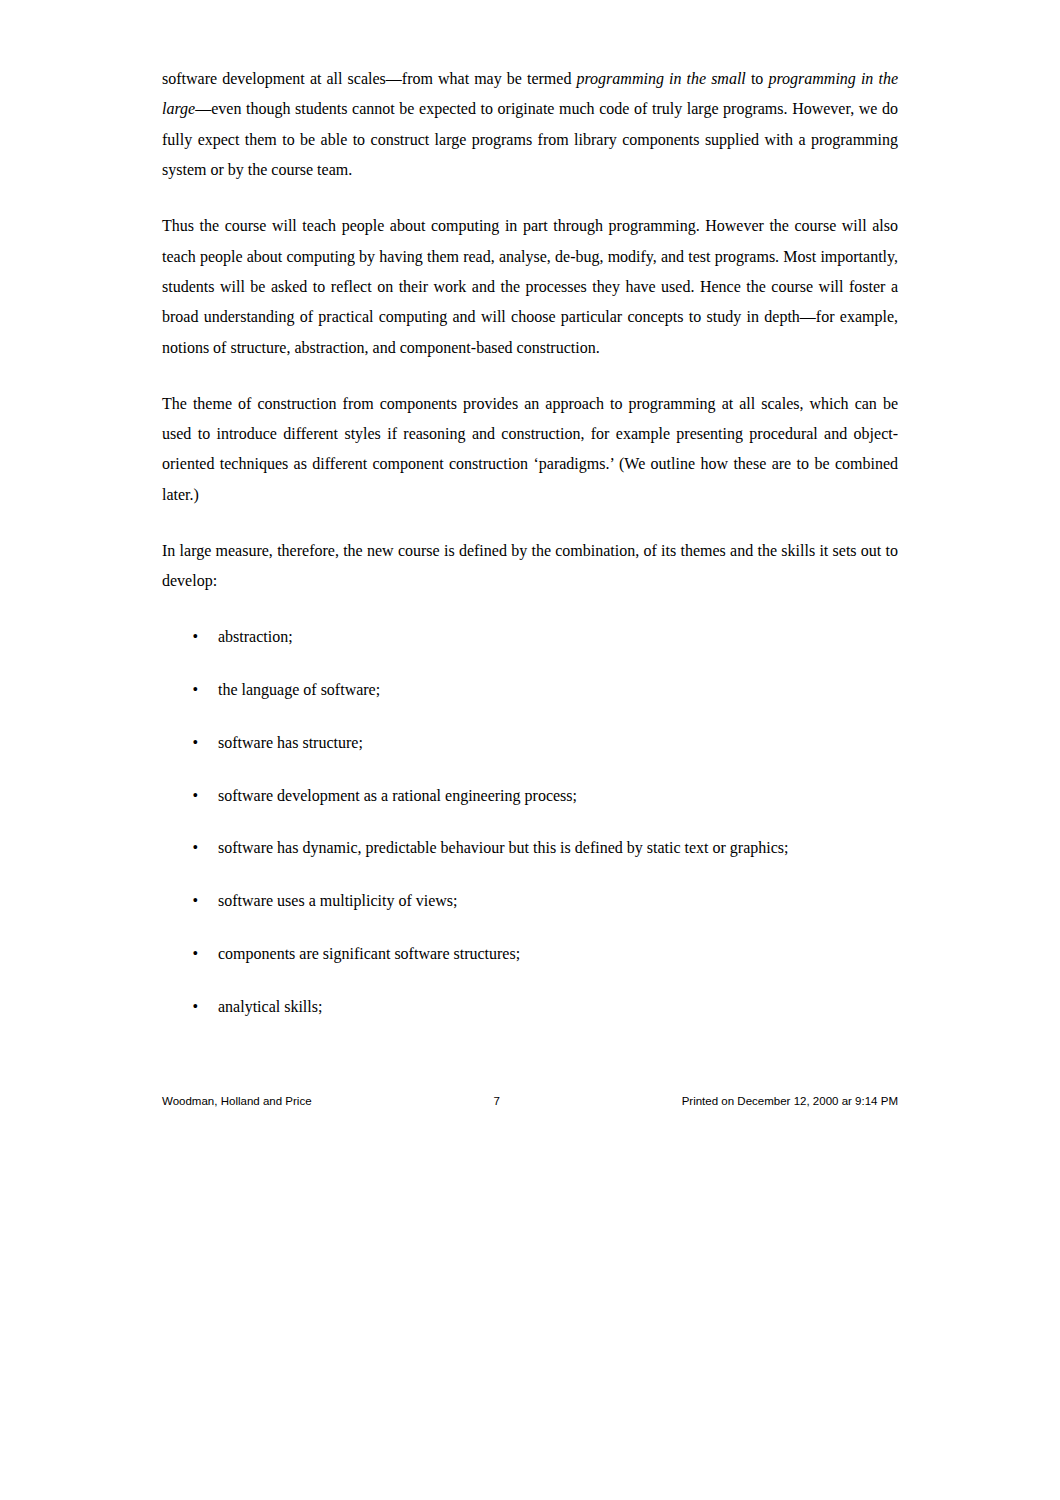software development at all scales—from what may be termed programming in the small to programming in the large—even though students cannot be expected to originate much code of truly large programs. However, we do fully expect them to be able to construct large programs from library components supplied with a programming system or by the course team.
Thus the course will teach people about computing in part through programming. However the course will also teach people about computing by having them read, analyse, de-bug, modify, and test programs. Most importantly, students will be asked to reflect on their work and the processes they have used. Hence the course will foster a broad understanding of practical computing and will choose particular concepts to study in depth—for example, notions of structure, abstraction, and component-based construction.
The theme of construction from components provides an approach to programming at all scales, which can be used to introduce different styles if reasoning and construction, for example presenting procedural and object-oriented techniques as different component construction ‘paradigms.’ (We outline how these are to be combined later.)
In large measure, therefore, the new course is defined by the combination, of its themes and the skills it sets out to develop:
abstraction;
the language of software;
software has structure;
software development as a rational engineering process;
software has dynamic, predictable behaviour but this is defined by static text or graphics;
software uses a multiplicity of views;
components are significant software structures;
analytical skills;
Woodman, Holland and Price 7 Printed on December 12, 2000 ar 9:14 PM